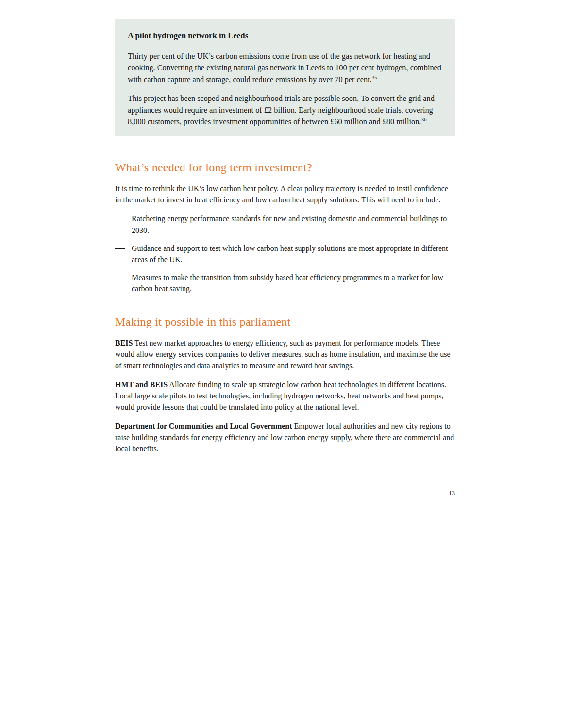A pilot hydrogen network in Leeds
Thirty per cent of the UK’s carbon emissions come from use of the gas network for heating and cooking. Converting the existing natural gas network in Leeds to 100 per cent hydrogen, combined with carbon capture and storage, could reduce emissions by over 70 per cent.35
This project has been scoped and neighbourhood trials are possible soon. To convert the grid and appliances would require an investment of £2 billion. Early neighbourhood scale trials, covering 8,000 customers, provides investment opportunities of between £60 million and £80 million.36
What’s needed for long term investment?
It is time to rethink the UK’s low carbon heat policy. A clear policy trajectory is needed to instil confidence in the market to invest in heat efficiency and low carbon heat supply solutions. This will need to include:
Ratcheting energy performance standards for new and existing domestic and commercial buildings to 2030.
Guidance and support to test which low carbon heat supply solutions are most appropriate in different areas of the UK.
Measures to make the transition from subsidy based heat efficiency programmes to a market for low carbon heat saving.
Making it possible in this parliament
BEIS Test new market approaches to energy efficiency, such as payment for performance models. These would allow energy services companies to deliver measures, such as home insulation, and maximise the use of smart technologies and data analytics to measure and reward heat savings.
HMT and BEIS Allocate funding to scale up strategic low carbon heat technologies in different locations. Local large scale pilots to test technologies, including hydrogen networks, heat networks and heat pumps, would provide lessons that could be translated into policy at the national level.
Department for Communities and Local Government Empower local authorities and new city regions to raise building standards for energy efficiency and low carbon energy supply, where there are commercial and local benefits.
13